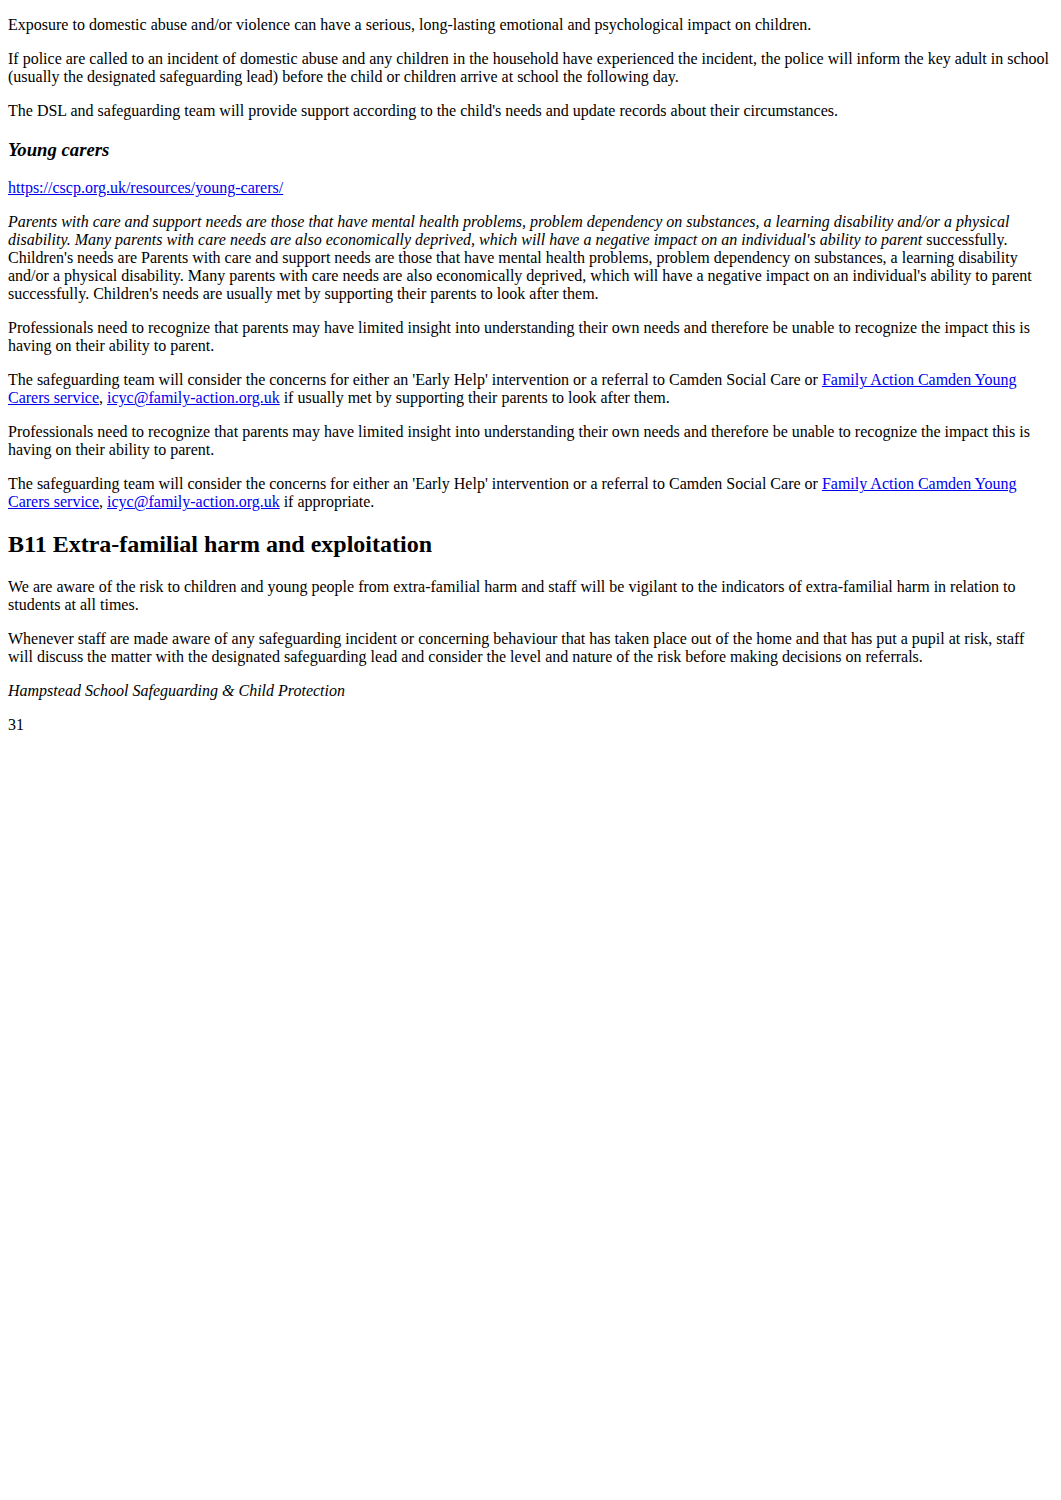Exposure to domestic abuse and/or violence can have a serious, long-lasting emotional and psychological impact on children.
If police are called to an incident of domestic abuse and any children in the household have experienced the incident, the police will inform the key adult in school (usually the designated safeguarding lead) before the child or children arrive at school the following day.
The DSL and safeguarding team will provide support according to the child's needs and update records about their circumstances.
Young carers
https://cscp.org.uk/resources/young-carers/
Parents with care and support needs are those that have mental health problems, problem dependency on substances, a learning disability and/or a physical disability. Many parents with care needs are also economically deprived, which will have a negative impact on an individual's ability to parent successfully. Children's needs are Parents with care and support needs are those that have mental health problems, problem dependency on substances, a learning disability and/or a physical disability. Many parents with care needs are also economically deprived, which will have a negative impact on an individual's ability to parent successfully. Children's needs are usually met by supporting their parents to look after them.
Professionals need to recognize that parents may have limited insight into understanding their own needs and therefore be unable to recognize the impact this is having on their ability to parent.
The safeguarding team will consider the concerns for either an 'Early Help' intervention or a referral to Camden Social Care or Family Action Camden Young Carers service, icyc@family-action.org.uk if usually met by supporting their parents to look after them.
Professionals need to recognize that parents may have limited insight into understanding their own needs and therefore be unable to recognize the impact this is having on their ability to parent.
The safeguarding team will consider the concerns for either an 'Early Help' intervention or a referral to Camden Social Care or Family Action Camden Young Carers service, icyc@family-action.org.uk if appropriate.
B11 Extra-familial harm and exploitation
We are aware of the risk to children and young people from extra-familial harm and staff will be vigilant to the indicators of extra-familial harm in relation to students at all times.
Whenever staff are made aware of any safeguarding incident or concerning behaviour that has taken place out of the home and that has put a pupil at risk, staff will discuss the matter with the designated safeguarding lead and consider the level and nature of the risk before making decisions on referrals.
Hampstead School Safeguarding & Child Protection
31